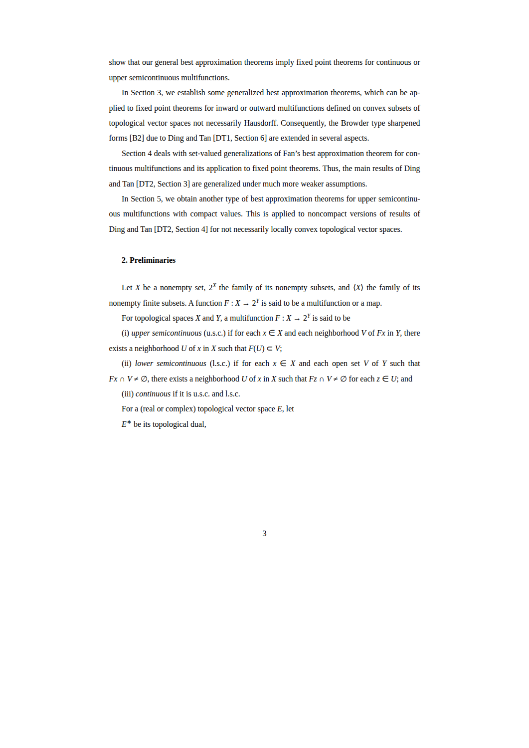show that our general best approximation theorems imply fixed point theorems for continuous or upper semicontinuous multifunctions.
In Section 3, we establish some generalized best approximation theorems, which can be applied to fixed point theorems for inward or outward multifunctions defined on convex subsets of topological vector spaces not necessarily Hausdorff. Consequently, the Browder type sharpened forms [B2] due to Ding and Tan [DT1, Section 6] are extended in several aspects.
Section 4 deals with set-valued generalizations of Fan’s best approximation theorem for continuous multifunctions and its application to fixed point theorems. Thus, the main results of Ding and Tan [DT2, Section 3] are generalized under much more weaker assumptions.
In Section 5, we obtain another type of best approximation theorems for upper semicontinuous multifunctions with compact values. This is applied to noncompact versions of results of Ding and Tan [DT2, Section 4] for not necessarily locally convex topological vector spaces.
2. Preliminaries
Let X be a nonempty set, 2X the family of its nonempty subsets, and ⟨X⟩ the family of its nonempty finite subsets. A function F : X → 2Y is said to be a multifunction or a map.
For topological spaces X and Y, a multifunction F : X → 2Y is said to be
(i) upper semicontinuous (u.s.c.) if for each x ∈ X and each neighborhood V of Fx in Y, there exists a neighborhood U of x in X such that F(U) ⊂ V;
(ii) lower semicontinuous (l.s.c.) if for each x ∈ X and each open set V of Y such that Fx ∩ V ≠ ∅, there exists a neighborhood U of x in X such that Fz ∩ V ≠ ∅ for each z ∈ U; and
(iii) continuous if it is u.s.c. and l.s.c.
For a (real or complex) topological vector space E, let
E∗ be its topological dual,
3